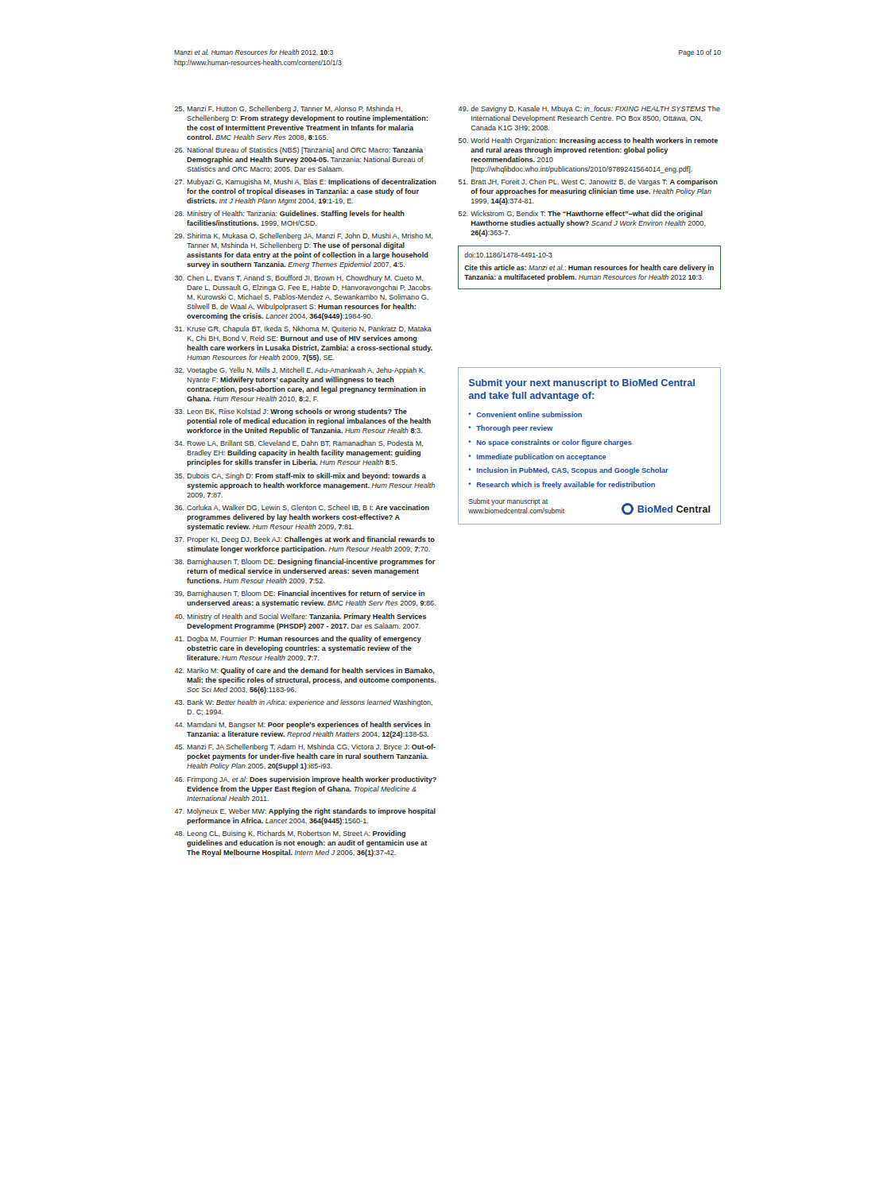Manzi et al. Human Resources for Health 2012, 10:3
http://www.human-resources-health.com/content/10/1/3
Page 10 of 10
25. Manzi F, Hutton G, Schellenberg J, Tanner M, Alonso P, Mshinda H, Schellenberg D: From strategy development to routine implementation: the cost of Intermittent Preventive Treatment in Infants for malaria control. BMC Health Serv Res 2008, 8:165.
26. National Bureau of Statistics (NBS) [Tanzania] and ORC Macro: Tanzania Demographic and Health Survey 2004-05. Tanzania: National Bureau of Statistics and ORC Macro; 2005, Dar es Salaam.
27. Mubyazi G, Kamugisha M, Mushi A, Blas E: Implications of decentralization for the control of tropical diseases in Tanzania: a case study of four districts. Int J Health Plann Mgmt 2004, 19:1-19, E.
28. Ministry of Health: Tanzania: Guidelines. Staffing levels for health facilities/institutions. 1999, MOH/CSD.
29. Shirima K, Mukasa O, Schellenberg JA, Manzi F, John D, Mushi A, Mrisho M, Tanner M, Mshinda H, Schellenberg D: The use of personal digital assistants for data entry at the point of collection in a large household survey in southern Tanzania. Emerg Themes Epidemiol 2007, 4:5.
30. Chen L, Evans T, Anand S, Boufford JI, Brown H, Chowdhury M, Cueto M, Dare L, Dussault G, Elzinga G, Fee E, Habte D, Hanvoravongchai P, Jacobs M, Kurowski C, Michael S, Pablos-Mendez A, Sewankambo N, Solimano G, Stilwell B, de Waal A, Wibulpolprasert S: Human resources for health: overcoming the crisis. Lancet 2004, 364(9449):1984-90.
31. Kruse GR, Chapula BT, Ikeda S, Nkhoma M, Quiterio N, Pankratz D, Mataka K, Chi BH, Bond V, Reid SE: Burnout and use of HIV services among health care workers in Lusaka District, Zambia: a cross-sectional study. Human Resources for Health 2009, 7(55), SE.
32. Voetagbe G, Yellu N, Mills J, Mitchell E, Adu-Amankwah A, Jehu-Appiah K, Nyante F: Midwifery tutors’ capacity and willingness to teach contraception, post-abortion care, and legal pregnancy termination in Ghana. Hum Resour Health 2010, 8:2, F.
33. Leon BK, Riise Kolstad J: Wrong schools or wrong students? The potential role of medical education in regional imbalances of the health workforce in the United Republic of Tanzania. Hum Resour Health 8:3.
34. Rowe LA, Brillant SB, Cleveland E, Dahn BT, Ramanadhan S, Podesta M, Bradley EH: Building capacity in health facility management: guiding principles for skills transfer in Liberia. Hum Resour Health 8:5.
35. Dubois CA, Singh D: From staff-mix to skill-mix and beyond: towards a systemic approach to health workforce management. Hum Resour Health 2009, 7:87.
36. Corluka A, Walker DG, Lewin S, Glenton C, Scheel IB, B I: Are vaccination programmes delivered by lay health workers cost-effective? A systematic review. Hum Resour Health 2009, 7:81.
37. Proper KI, Deeg DJ, Beek AJ: Challenges at work and financial rewards to stimulate longer workforce participation. Hum Resour Health 2009, 7:70.
38. Barnighausen T, Bloom DE: Designing financial-incentive programmes for return of medical service in underserved areas: seven management functions. Hum Resour Health 2009, 7:52.
39. Barnighausen T, Bloom DE: Financial incentives for return of service in underserved areas: a systematic review. BMC Health Serv Res 2009, 9:86.
40. Ministry of Health and Social Welfare: Tanzania. Primary Health Services Development Programme (PHSDP) 2007 - 2017. Dar es Salaam. 2007.
41. Dogba M, Fournier P: Human resources and the quality of emergency obstetric care in developing countries: a systematic review of the literature. Hum Resour Health 2009, 7:7.
42. Mariko M: Quality of care and the demand for health services in Bamako, Mali: the specific roles of structural, process, and outcome components. Soc Sci Med 2003, 56(6):1183-96.
43. Bank W: Better health in Africa: experience and lessons learned Washington, D. C; 1994.
44. Mamdani M, Bangser M: Poor people’s experiences of health services in Tanzania: a literature review. Reprod Health Matters 2004, 12(24):138-53.
45. Manzi F, JA Schellenberg T, Adam H, Mshinda CG, Victora J, Bryce J: Out-of-pocket payments for under-five health care in rural southern Tanzania. Health Policy Plan 2005, 20(Suppl 1):i85-i93.
46. Frimpong JA, et al: Does supervision improve health worker productivity? Evidence from the Upper East Region of Ghana. Tropical Medicine & International Health 2011.
47. Molyneux E, Weber MW: Applying the right standards to improve hospital performance in Africa. Lancet 2004, 364(9445):1560-1.
48. Leong CL, Buising K, Richards M, Robertson M, Street A: Providing guidelines and education is not enough: an audit of gentamicin use at The Royal Melbourne Hospital. Intern Med J 2006, 36(1):37-42.
49. de Savigny D, Kasale H, Mbuya C: in_focus: FIXING HEALTH SYSTEMS The International Development Research Centre. PO Box 8500, Ottawa, ON, Canada K1G 3H9; 2008.
50. World Health Organization: Increasing access to health workers in remote and rural areas through improved retention: global policy recommendations. 2010 [http://whqlibdoc.who.int/publications/2010/9789241564014_eng.pdf].
51. Bratt JH, Foreit J, Chen PL, West C, Janowitz B, de Vargas T: A comparison of four approaches for measuring clinician time use. Health Policy Plan 1999, 14(4):374-81.
52. Wickstrom G, Bendix T: The “Hawthorne effect”–what did the original Hawthorne studies actually show? Scand J Work Environ Health 2000, 26(4):363-7.
doi:10.1186/1478-4491-10-3
Cite this article as: Manzi et al.: Human resources for health care delivery in Tanzania: a multifaceted problem. Human Resources for Health 2012 10:3.
Submit your next manuscript to BioMed Central
and take full advantage of:
Convenient online submission
Thorough peer review
No space constraints or color figure charges
Immediate publication on acceptance
Inclusion in PubMed, CAS, Scopus and Google Scholar
Research which is freely available for redistribution
Submit your manuscript at
www.biomedcentral.com/submit
Bio Med Central